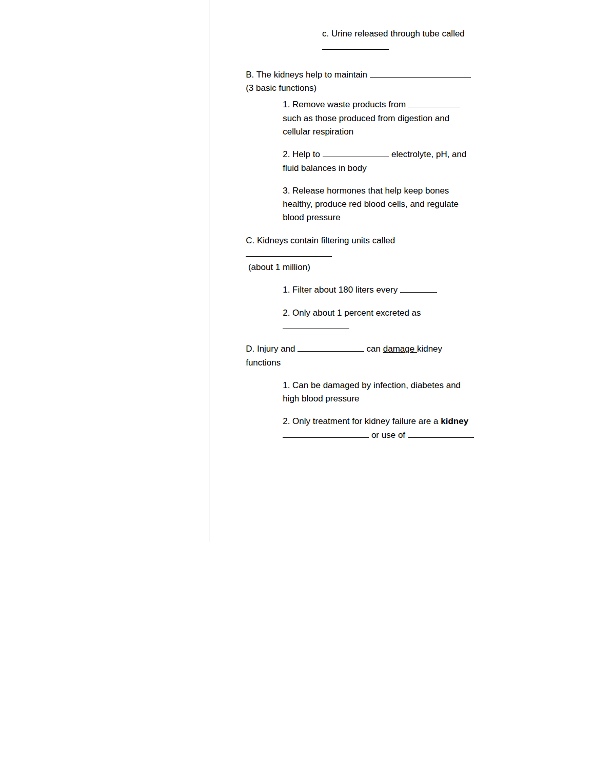c. Urine released through tube called
B. The kidneys help to maintain
(3 basic functions)
1. Remove waste products from such as those produced from digestion and cellular respiration
2. Help to electrolyte, pH, and fluid balances in body
3. Release hormones that help keep bones healthy, produce red blood cells, and regulate blood pressure
C. Kidneys contain filtering units called
(about 1 million)
1. Filter about 180 liters every
2. Only about 1 percent excreted as
D. Injury and can damage kidney functions
1. Can be damaged by infection, diabetes and high blood pressure
2. Only treatment for kidney failure are a kidney or use of